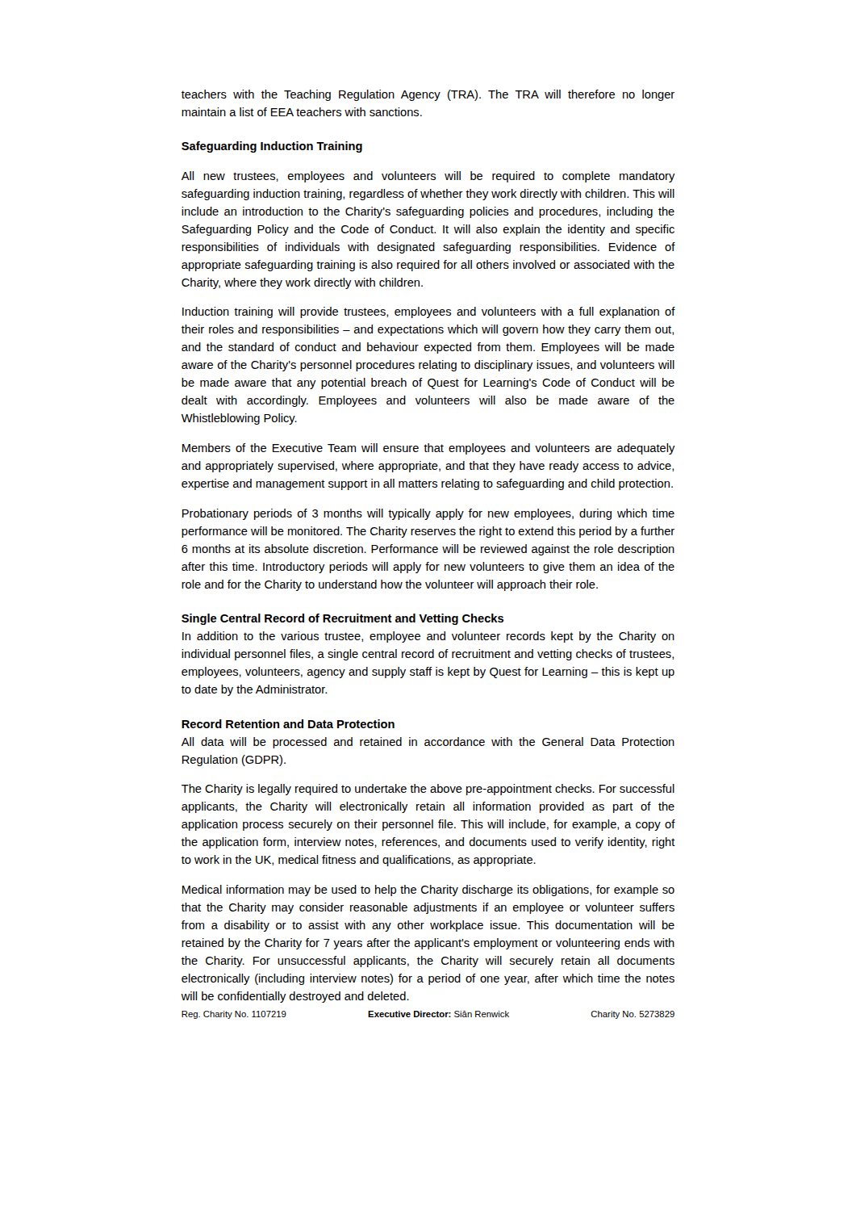teachers with the Teaching Regulation Agency (TRA). The TRA will therefore no longer maintain a list of EEA teachers with sanctions.
Safeguarding Induction Training
All new trustees, employees and volunteers will be required to complete mandatory safeguarding induction training, regardless of whether they work directly with children. This will include an introduction to the Charity's safeguarding policies and procedures, including the Safeguarding Policy and the Code of Conduct. It will also explain the identity and specific responsibilities of individuals with designated safeguarding responsibilities. Evidence of appropriate safeguarding training is also required for all others involved or associated with the Charity, where they work directly with children.
Induction training will provide trustees, employees and volunteers with a full explanation of their roles and responsibilities – and expectations which will govern how they carry them out, and the standard of conduct and behaviour expected from them. Employees will be made aware of the Charity's personnel procedures relating to disciplinary issues, and volunteers will be made aware that any potential breach of Quest for Learning's Code of Conduct will be dealt with accordingly. Employees and volunteers will also be made aware of the Whistleblowing Policy.
Members of the Executive Team will ensure that employees and volunteers are adequately and appropriately supervised, where appropriate, and that they have ready access to advice, expertise and management support in all matters relating to safeguarding and child protection.
Probationary periods of 3 months will typically apply for new employees, during which time performance will be monitored. The Charity reserves the right to extend this period by a further 6 months at its absolute discretion. Performance will be reviewed against the role description after this time. Introductory periods will apply for new volunteers to give them an idea of the role and for the Charity to understand how the volunteer will approach their role.
Single Central Record of Recruitment and Vetting Checks
In addition to the various trustee, employee and volunteer records kept by the Charity on individual personnel files, a single central record of recruitment and vetting checks of trustees, employees, volunteers, agency and supply staff is kept by Quest for Learning – this is kept up to date by the Administrator.
Record Retention and Data Protection
All data will be processed and retained in accordance with the General Data Protection Regulation (GDPR).
The Charity is legally required to undertake the above pre-appointment checks. For successful applicants, the Charity will electronically retain all information provided as part of the application process securely on their personnel file. This will include, for example, a copy of the application form, interview notes, references, and documents used to verify identity, right to work in the UK, medical fitness and qualifications, as appropriate.
Medical information may be used to help the Charity discharge its obligations, for example so that the Charity may consider reasonable adjustments if an employee or volunteer suffers from a disability or to assist with any other workplace issue. This documentation will be retained by the Charity for 7 years after the applicant's employment or volunteering ends with the Charity. For unsuccessful applicants, the Charity will securely retain all documents electronically (including interview notes) for a period of one year, after which time the notes will be confidentially destroyed and deleted.
Reg. Charity No. 1107219 Executive Director: Siân Renwick Charity No. 5273829